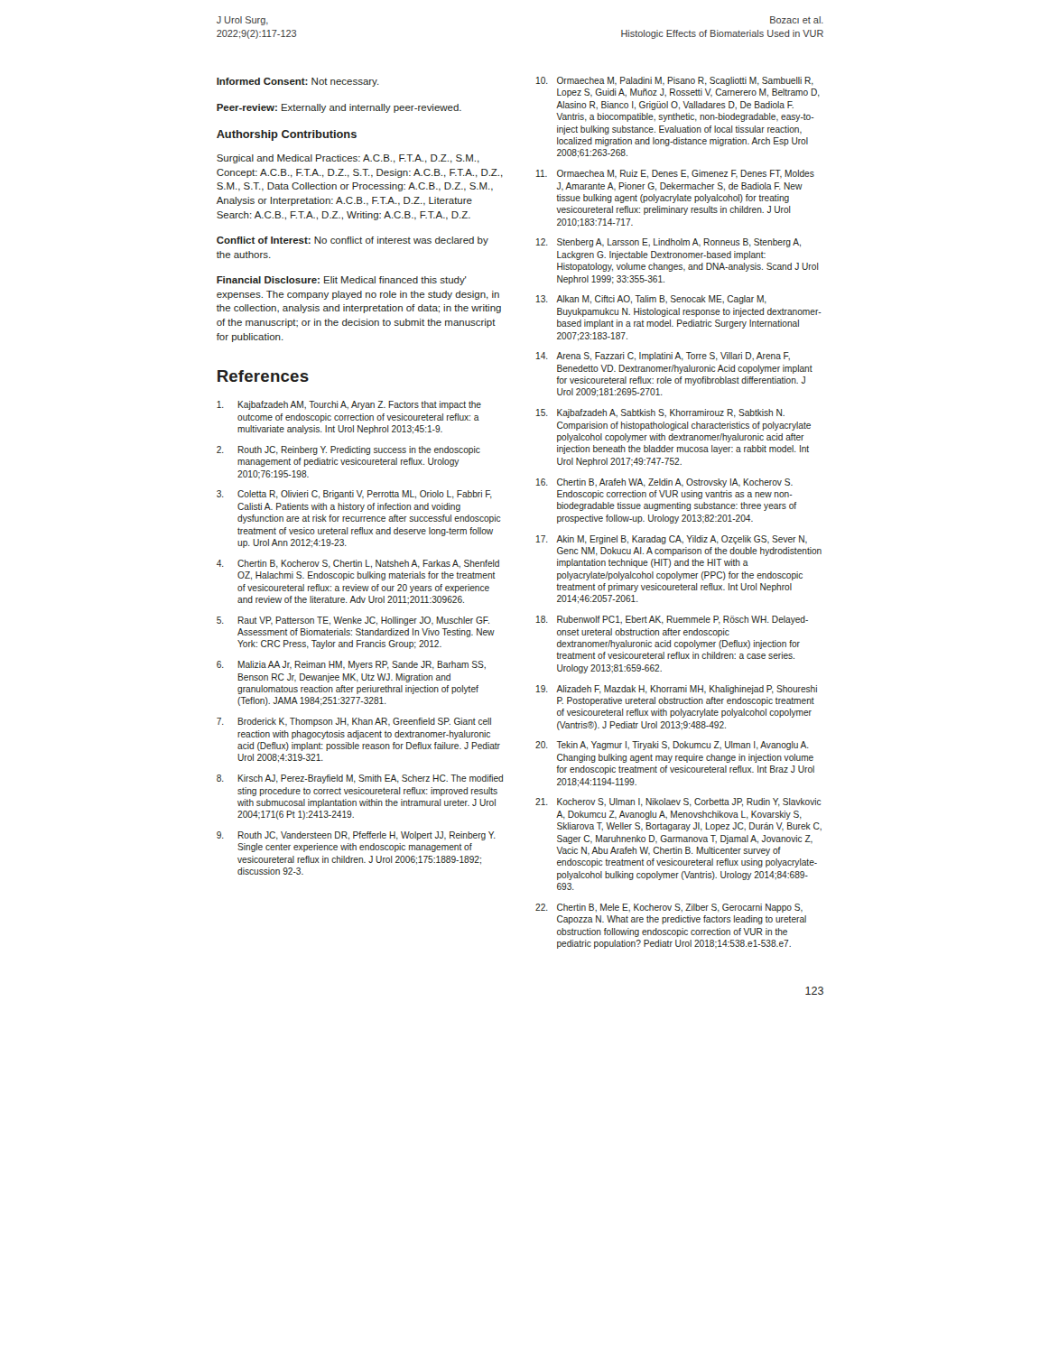J Urol Surg, 2022;9(2):117-123
Bozacı et al. Histologic Effects of Biomaterials Used in VUR
Informed Consent: Not necessary.
Peer-review: Externally and internally peer-reviewed.
Authorship Contributions
Surgical and Medical Practices: A.C.B., F.T.A., D.Z., S.M., Concept: A.C.B., F.T.A., D.Z., S.T., Design: A.C.B., F.T.A., D.Z., S.M., S.T., Data Collection or Processing: A.C.B., D.Z., S.M., Analysis or Interpretation: A.C.B., F.T.A., D.Z., Literature Search: A.C.B., F.T.A., D.Z., Writing: A.C.B., F.T.A., D.Z.
Conflict of Interest: No conflict of interest was declared by the authors.
Financial Disclosure: Elit Medical financed this study' expenses. The company played no role in the study design, in the collection, analysis and interpretation of data; in the writing of the manuscript; or in the decision to submit the manuscript for publication.
References
Kajbafzadeh AM, Tourchi A, Aryan Z. Factors that impact the outcome of endoscopic correction of vesicoureteral reflux: a multivariate analysis. Int Urol Nephrol 2013;45:1-9.
Routh JC, Reinberg Y. Predicting success in the endoscopic management of pediatric vesicoureteral reflux. Urology 2010;76:195-198.
Coletta R, Olivieri C, Briganti V, Perrotta ML, Oriolo L, Fabbri F, Calisti A. Patients with a history of infection and voiding dysfunction are at risk for recurrence after successful endoscopic treatment of vesico ureteral reflux and deserve long-term follow up. Urol Ann 2012;4:19-23.
Chertin B, Kocherov S, Chertin L, Natsheh A, Farkas A, Shenfeld OZ, Halachmi S. Endoscopic bulking materials for the treatment of vesicoureteral reflux: a review of our 20 years of experience and review of the literature. Adv Urol 2011;2011:309626.
Raut VP, Patterson TE, Wenke JC, Hollinger JO, Muschler GF. Assessment of Biomaterials: Standardized In Vivo Testing. New York: CRC Press, Taylor and Francis Group; 2012.
Malizia AA Jr, Reiman HM, Myers RP, Sande JR, Barham SS, Benson RC Jr, Dewanjee MK, Utz WJ. Migration and granulomatous reaction after periurethral injection of polytef (Teflon). JAMA 1984;251:3277-3281.
Broderick K, Thompson JH, Khan AR, Greenfield SP. Giant cell reaction with phagocytosis adjacent to dextranomer-hyaluronic acid (Deflux) implant: possible reason for Deflux failure. J Pediatr Urol 2008;4:319-321.
Kirsch AJ, Perez-Brayfield M, Smith EA, Scherz HC. The modified sting procedure to correct vesicoureteral reflux: improved results with submucosal implantation within the intramural ureter. J Urol 2004;171(6 Pt 1):2413-2419.
Routh JC, Vandersteen DR, Pfefferle H, Wolpert JJ, Reinberg Y. Single center experience with endoscopic management of vesicoureteral reflux in children. J Urol 2006;175:1889-1892; discussion 92-3.
Ormaechea M, Paladini M, Pisano R, Scagliotti M, Sambuelli R, Lopez S, Guidi A, Muñoz J, Rossetti V, Carnerero M, Beltramo D, Alasino R, Bianco I, Grigüol O, Valladares D, De Badiola F. Vantris, a biocompatible, synthetic, non-biodegradable, easy-to-inject bulking substance. Evaluation of local tissular reaction, localized migration and long-distance migration. Arch Esp Urol 2008;61:263-268.
Ormaechea M, Ruiz E, Denes E, Gimenez F, Denes FT, Moldes J, Amarante A, Pioner G, Dekermacher S, de Badiola F. New tissue bulking agent (polyacrylate polyalcohol) for treating vesicoureteral reflux: preliminary results in children. J Urol 2010;183:714-717.
Stenberg A, Larsson E, Lindholm A, Ronneus B, Stenberg A, Lackgren G. Injectable Dextronomer-based implant: Histopatology, volume changes, and DNA-analysis. Scand J Urol Nephrol 1999; 33:355-361.
Alkan M, Ciftci AO, Talim B, Senocak ME, Caglar M, Buyukpamukcu N. Histological response to injected dextranomer-based implant in a rat model. Pediatric Surgery International 2007;23:183-187.
Arena S, Fazzari C, Implatini A, Torre S, Villari D, Arena F, Benedetto VD. Dextranomer/hyaluronic Acid copolymer implant for vesicoureteral reflux: role of myofibroblast differentiation. J Urol 2009;181:2695-2701.
Kajbafzadeh A, Sabtkish S, Khorramirouz R, Sabtkish N. Comparision of histopathological characteristics of polyacrylate polyalcohol copolymer with dextranomer/hyaluronic acid after injection beneath the bladder mucosa layer: a rabbit model. Int Urol Nephrol 2017;49:747-752.
Chertin B, Arafeh WA, Zeldin A, Ostrovsky IA, Kocherov S. Endoscopic correction of VUR using vantris as a new non-biodegradable tissue augmenting substance: three years of prospective follow-up. Urology 2013;82:201-204.
Akin M, Erginel B, Karadag CA, Yildiz A, Ozçelik GS, Sever N, Genc NM, Dokucu AI. A comparison of the double hydrodistention implantation technique (HIT) and the HIT with a polyacrylate/polyalcohol copolymer (PPC) for the endoscopic treatment of primary vesicoureteral reflux. Int Urol Nephrol 2014;46:2057-2061.
Rubenwolf PC1, Ebert AK, Ruemmele P, Rösch WH. Delayed-onset ureteral obstruction after endoscopic dextranomer/hyaluronic acid copolymer (Deflux) injection for treatment of vesicoureteral reflux in children: a case series. Urology 2013;81:659-662.
Alizadeh F, Mazdak H, Khorrami MH, Khalighinejad P, Shoureshi P. Postoperative ureteral obstruction after endoscopic treatment of vesicoureteral reflux with polyacrylate polyalcohol copolymer (Vantris®). J Pediatr Urol 2013;9:488-492.
Tekin A, Yagmur I, Tiryaki S, Dokumcu Z, Ulman I, Avanoglu A. Changing bulking agent may require change in injection volume for endoscopic treatment of vesicoureteral reflux. Int Braz J Urol 2018;44:1194-1199.
Kocherov S, Ulman I, Nikolaev S, Corbetta JP, Rudin Y, Slavkovic A, Dokumcu Z, Avanoglu A, Menovshchikova L, Kovarskiy S, Skliarova T, Weller S, Bortagaray JI, Lopez JC, Durán V, Burek C, Sager C, Maruhnenko D, Garmanova T, Djamal A, Jovanovic Z, Vacic N, Abu Arafeh W, Chertin B. Multicenter survey of endoscopic treatment of vesicoureteral reflux using polyacrylate-polyalcohol bulking copolymer (Vantris). Urology 2014;84:689-693.
Chertin B, Mele E, Kocherov S, Zilber S, Gerocarni Nappo S, Capozza N. What are the predictive factors leading to ureteral obstruction following endoscopic correction of VUR in the pediatric population? Pediatr Urol 2018;14:538.e1-538.e7.
123